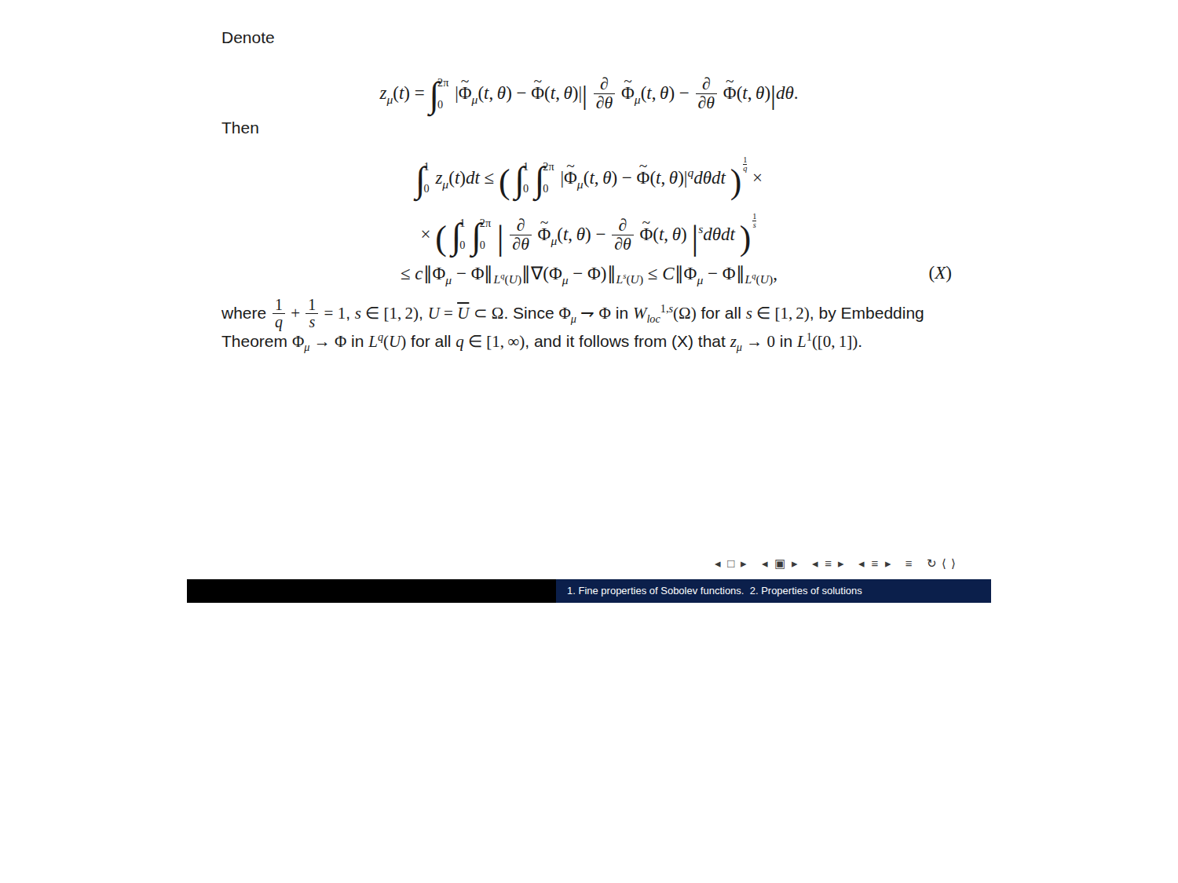Denote
zμ(t) = ∫2π 0 |~Φμ(t, θ) − ~Φ(t, θ)|| ∂∂θ ~Φμ(t, θ) − ∂∂θ ~Φ(t, θ)|dθ.
Then
∫10 zμ(t)dt ≤ ( ∫10 ∫2π 0 |~Φμ(t, θ) − ~Φ(t, θ)|qdθdt ) 1 q ×
× ( ∫10 ∫2π 0 | ∂∂θ ~Φμ(t, θ) − ∂∂θ ~Φ(t, θ) |sdθdt ) 1 s
≤ c∥Φμ − Φ∥Lq(U)∥∇(Φμ − Φ)∥Ls(U) ≤ C∥Φμ − Φ∥Lq(U), (X)
where 1 q + 1 s = 1, s ∈ [1, 2), U = U ⊂ Ω. Since Φμ ⇁ Φ in Wloc1,s(Ω) for all s ∈ [1, 2), by Embedding Theorem Φμ → Φ in Lq(U) for all q ∈ [1, ∞), and it follows from (X) that zμ → 0 in L1([0, 1]).
◂ □ ▸ ◂ ▣ ▸ ◂ ≡ ▸ ◂ ≡ ▸ ≡ ↻ ⟨ ⟩
1. Fine properties of Sobolev functions. 2. Properties of solutions